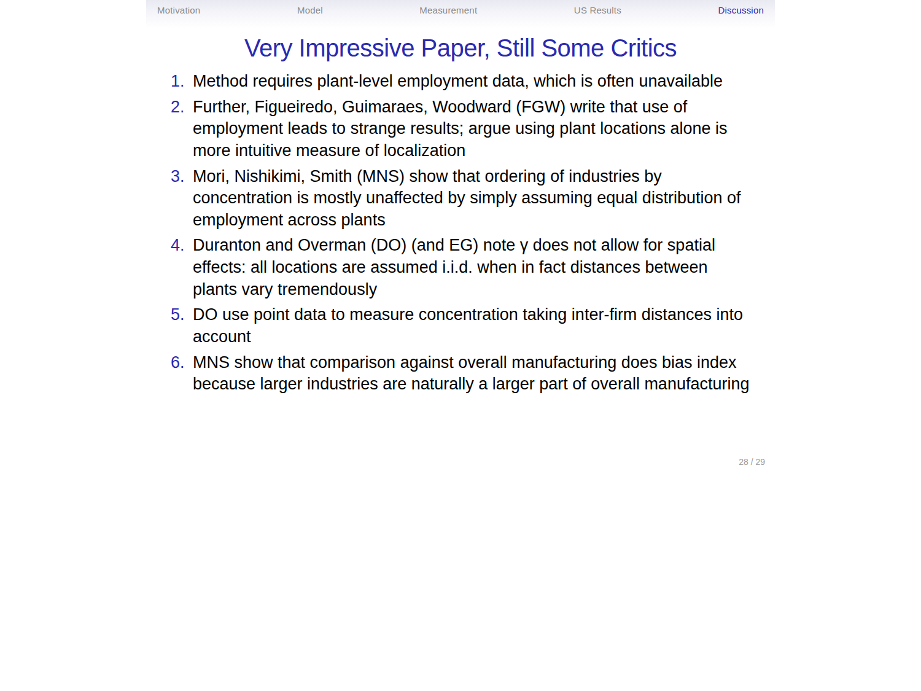Motivation Model Measurement US Results Discussion
Very Impressive Paper, Still Some Critics
Method requires plant-level employment data, which is often unavailable
Further, Figueiredo, Guimaraes, Woodward (FGW) write that use of employment leads to strange results; argue using plant locations alone is more intuitive measure of localization
Mori, Nishikimi, Smith (MNS) show that ordering of industries by concentration is mostly unaffected by simply assuming equal distribution of employment across plants
Duranton and Overman (DO) (and EG) note γ does not allow for spatial effects: all locations are assumed i.i.d. when in fact distances between plants vary tremendously
DO use point data to measure concentration taking inter-firm distances into account
MNS show that comparison against overall manufacturing does bias index because larger industries are naturally a larger part of overall manufacturing
28 / 29